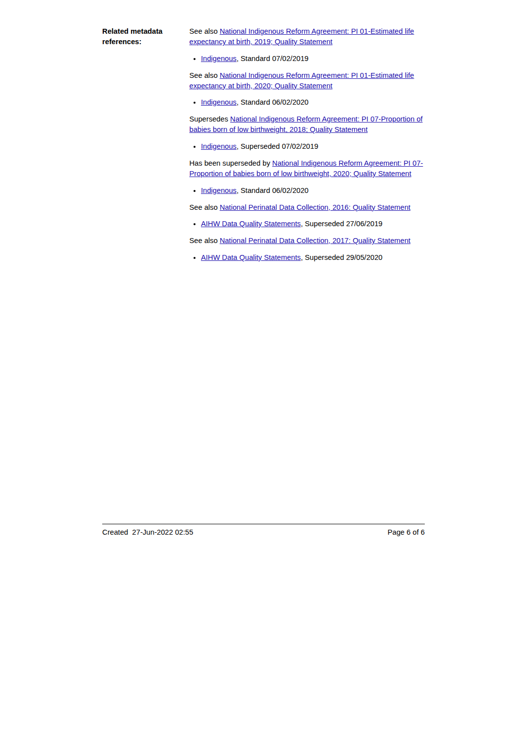| Related metadata references: | See also National Indigenous Reform Agreement: PI 01-Estimated life expectancy at birth, 2019; Quality Statement Indigenous , Standard 07/02/2019 See also National Indigenous Reform Agreement: PI 01-Estimated life expectancy at birth, 2020; Quality Statement Indigenous , Standard 06/02/2020 Supersedes National Indigenous Reform Agreement: PI 07-Proportion of babies born of low birthweight, 2018; Quality Statement Indigenous , Superseded 07/02/2019 Has been superseded by National Indigenous Reform Agreement: PI 07-Proportion of babies born of low birthweight, 2020; Quality Statement Indigenous , Standard 06/02/2020 See also National Perinatal Data Collection, 2016: Quality Statement AIHW Data Quality Statements , Superseded 27/06/2019 See also National Perinatal Data Collection, 2017: Quality Statement AIHW Data Quality Statements , Superseded 29/05/2020 |
Created 27-Jun-2022 02:55 Page 6 of 6